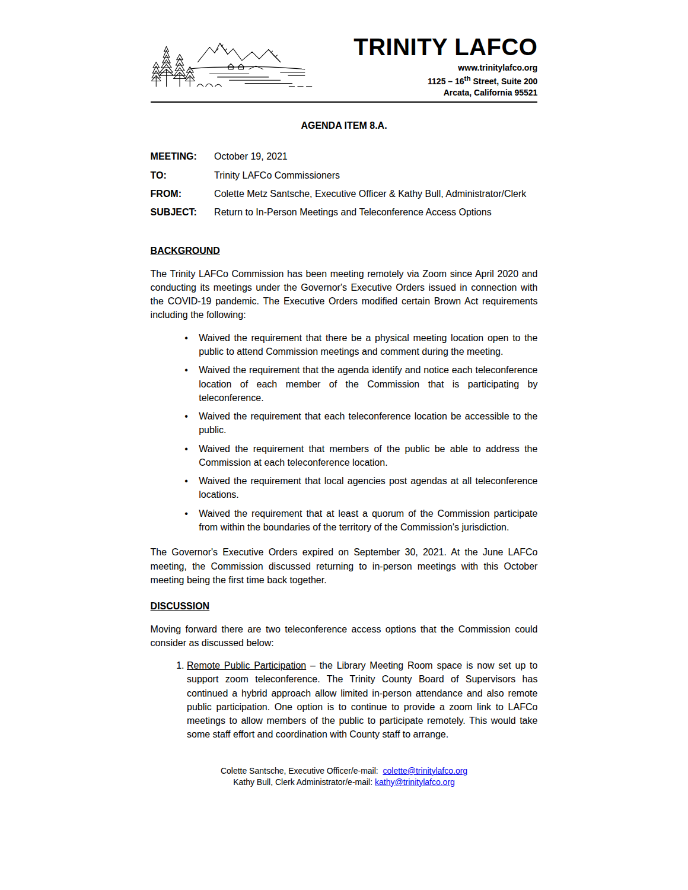TRINITY LAFCO
www.trinitylafco.org
1125 – 16th Street, Suite 200
Arcata, California 95521
AGENDA ITEM 8.A.
| MEETING: | October 19, 2021 |
| TO: | Trinity LAFCo Commissioners |
| FROM: | Colette Metz Santsche, Executive Officer & Kathy Bull, Administrator/Clerk |
| SUBJECT: | Return to In-Person Meetings and Teleconference Access Options |
BACKGROUND
The Trinity LAFCo Commission has been meeting remotely via Zoom since April 2020 and conducting its meetings under the Governor's Executive Orders issued in connection with the COVID-19 pandemic. The Executive Orders modified certain Brown Act requirements including the following:
Waived the requirement that there be a physical meeting location open to the public to attend Commission meetings and comment during the meeting.
Waived the requirement that the agenda identify and notice each teleconference location of each member of the Commission that is participating by teleconference.
Waived the requirement that each teleconference location be accessible to the public.
Waived the requirement that members of the public be able to address the Commission at each teleconference location.
Waived the requirement that local agencies post agendas at all teleconference locations.
Waived the requirement that at least a quorum of the Commission participate from within the boundaries of the territory of the Commission's jurisdiction.
The Governor's Executive Orders expired on September 30, 2021. At the June LAFCo meeting, the Commission discussed returning to in-person meetings with this October meeting being the first time back together.
DISCUSSION
Moving forward there are two teleconference access options that the Commission could consider as discussed below:
Remote Public Participation – the Library Meeting Room space is now set up to support zoom teleconference. The Trinity County Board of Supervisors has continued a hybrid approach allow limited in-person attendance and also remote public participation. One option is to continue to provide a zoom link to LAFCo meetings to allow members of the public to participate remotely. This would take some staff effort and coordination with County staff to arrange.
Colette Santsche, Executive Officer/e-mail: colette@trinitylafco.org
Kathy Bull, Clerk Administrator/e-mail: kathy@trinitylafco.org